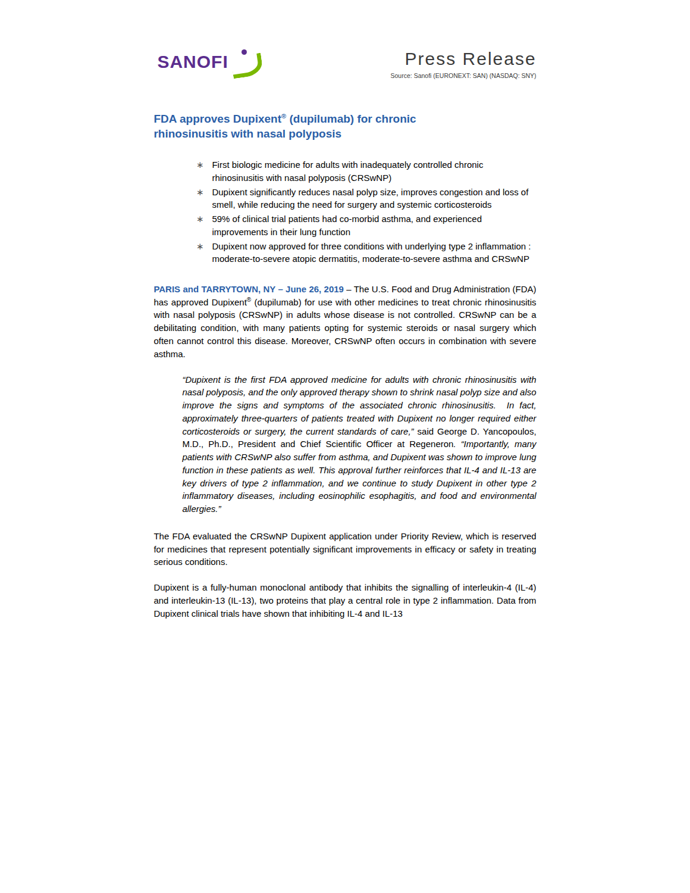SANOFI
Press Release
Source: Sanofi (EURONEXT: SAN) (NASDAQ: SNY)
FDA approves Dupixent® (dupilumab) for chronic
rhinosinusitis with nasal polyposis
First biologic medicine for adults with inadequately controlled chronic rhinosinusitis with nasal polyposis (CRSwNP)
Dupixent significantly reduces nasal polyp size, improves congestion and loss of smell, while reducing the need for surgery and systemic corticosteroids
59% of clinical trial patients had co-morbid asthma, and experienced improvements in their lung function
Dupixent now approved for three conditions with underlying type 2 inflammation : moderate-to-severe atopic dermatitis, moderate-to-severe asthma and CRSwNP
PARIS and TARRYTOWN, NY – June 26, 2019 – The U.S. Food and Drug Administration (FDA) has approved Dupixent® (dupilumab) for use with other medicines to treat chronic rhinosinusitis with nasal polyposis (CRSwNP) in adults whose disease is not controlled. CRSwNP can be a debilitating condition, with many patients opting for systemic steroids or nasal surgery which often cannot control this disease. Moreover, CRSwNP often occurs in combination with severe asthma.
“Dupixent is the first FDA approved medicine for adults with chronic rhinosinusitis with nasal polyposis, and the only approved therapy shown to shrink nasal polyp size and also improve the signs and symptoms of the associated chronic rhinosinusitis. In fact, approximately three-quarters of patients treated with Dupixent no longer required either corticosteroids or surgery, the current standards of care,” said George D. Yancopoulos, M.D., Ph.D., President and Chief Scientific Officer at Regeneron. “Importantly, many patients with CRSwNP also suffer from asthma, and Dupixent was shown to improve lung function in these patients as well. This approval further reinforces that IL-4 and IL-13 are key drivers of type 2 inflammation, and we continue to study Dupixent in other type 2 inflammatory diseases, including eosinophilic esophagitis, and food and environmental allergies.”
The FDA evaluated the CRSwNP Dupixent application under Priority Review, which is reserved for medicines that represent potentially significant improvements in efficacy or safety in treating serious conditions.
Dupixent is a fully-human monoclonal antibody that inhibits the signalling of interleukin-4 (IL-4) and interleukin-13 (IL-13), two proteins that play a central role in type 2 inflammation. Data from Dupixent clinical trials have shown that inhibiting IL-4 and IL-13